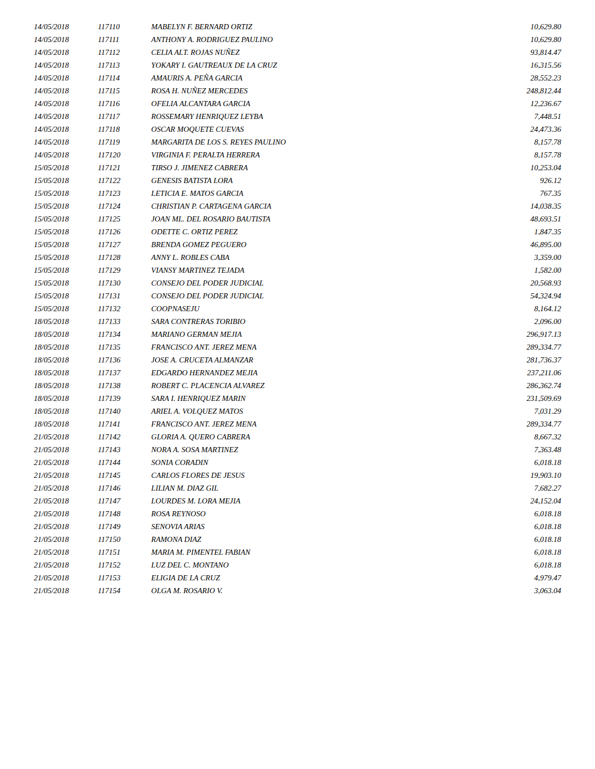| 14/05/2018 | 117110 | MABELYN F. BERNARD ORTIZ | 10,629.80 |
| 14/05/2018 | 117111 | ANTHONY A. RODRIGUEZ PAULINO | 10,629.80 |
| 14/05/2018 | 117112 | CELIA ALT. ROJAS NUÑEZ | 93,814.47 |
| 14/05/2018 | 117113 | YOKARY I. GAUTREAUX DE LA CRUZ | 16,315.56 |
| 14/05/2018 | 117114 | AMAURIS A. PEÑA GARCIA | 28,552.23 |
| 14/05/2018 | 117115 | ROSA H. NUÑEZ MERCEDES | 248,812.44 |
| 14/05/2018 | 117116 | OFELIA ALCANTARA GARCIA | 12,236.67 |
| 14/05/2018 | 117117 | ROSSEMARY HENRIQUEZ LEYBA | 7,448.51 |
| 14/05/2018 | 117118 | OSCAR MOQUETE CUEVAS | 24,473.36 |
| 14/05/2018 | 117119 | MARGARITA DE LOS S. REYES PAULINO | 8,157.78 |
| 14/05/2018 | 117120 | VIRGINIA F. PERALTA HERRERA | 8,157.78 |
| 15/05/2018 | 117121 | TIRSO J. JIMENEZ CABRERA | 10,253.04 |
| 15/05/2018 | 117122 | GENESIS BATISTA LORA | 926.12 |
| 15/05/2018 | 117123 | LETICIA E. MATOS GARCIA | 767.35 |
| 15/05/2018 | 117124 | CHRISTIAN P. CARTAGENA GARCIA | 14,038.35 |
| 15/05/2018 | 117125 | JOAN ML. DEL ROSARIO BAUTISTA | 48,693.51 |
| 15/05/2018 | 117126 | ODETTE C. ORTIZ PEREZ | 1,847.35 |
| 15/05/2018 | 117127 | BRENDA GOMEZ PEGUERO | 46,895.00 |
| 15/05/2018 | 117128 | ANNY L. ROBLES CABA | 3,359.00 |
| 15/05/2018 | 117129 | VIANSY MARTINEZ TEJADA | 1,582.00 |
| 15/05/2018 | 117130 | CONSEJO DEL PODER JUDICIAL | 20,568.93 |
| 15/05/2018 | 117131 | CONSEJO DEL PODER JUDICIAL | 54,324.94 |
| 15/05/2018 | 117132 | COOPNASEJU | 8,164.12 |
| 18/05/2018 | 117133 | SARA CONTRERAS TORIBIO | 2,096.00 |
| 18/05/2018 | 117134 | MARIANO GERMAN MEJIA | 296,917.13 |
| 18/05/2018 | 117135 | FRANCISCO ANT. JEREZ MENA | 289,334.77 |
| 18/05/2018 | 117136 | JOSE A. CRUCETA ALMANZAR | 281,736.37 |
| 18/05/2018 | 117137 | EDGARDO HERNANDEZ MEJIA | 237,211.06 |
| 18/05/2018 | 117138 | ROBERT C. PLACENCIA ALVAREZ | 286,362.74 |
| 18/05/2018 | 117139 | SARA I. HENRIQUEZ MARIN | 231,509.69 |
| 18/05/2018 | 117140 | ARIEL A. VOLQUEZ MATOS | 7,031.29 |
| 18/05/2018 | 117141 | FRANCISCO ANT. JEREZ MENA | 289,334.77 |
| 21/05/2018 | 117142 | GLORIA A. QUERO CABRERA | 8,667.32 |
| 21/05/2018 | 117143 | NORA A. SOSA MARTINEZ | 7,363.48 |
| 21/05/2018 | 117144 | SONIA CORADIN | 6,018.18 |
| 21/05/2018 | 117145 | CARLOS FLORES DE JESUS | 19,903.10 |
| 21/05/2018 | 117146 | LILIAN M. DIAZ GIL | 7,682.27 |
| 21/05/2018 | 117147 | LOURDES M. LORA MEJIA | 24,152.04 |
| 21/05/2018 | 117148 | ROSA REYNOSO | 6,018.18 |
| 21/05/2018 | 117149 | SENOVIA ARIAS | 6,018.18 |
| 21/05/2018 | 117150 | RAMONA DIAZ | 6,018.18 |
| 21/05/2018 | 117151 | MARIA M. PIMENTEL FABIAN | 6,018.18 |
| 21/05/2018 | 117152 | LUZ DEL C. MONTANO | 6,018.18 |
| 21/05/2018 | 117153 | ELIGIA DE LA CRUZ | 4,979.47 |
| 21/05/2018 | 117154 | OLGA M. ROSARIO V. | 3,063.04 |